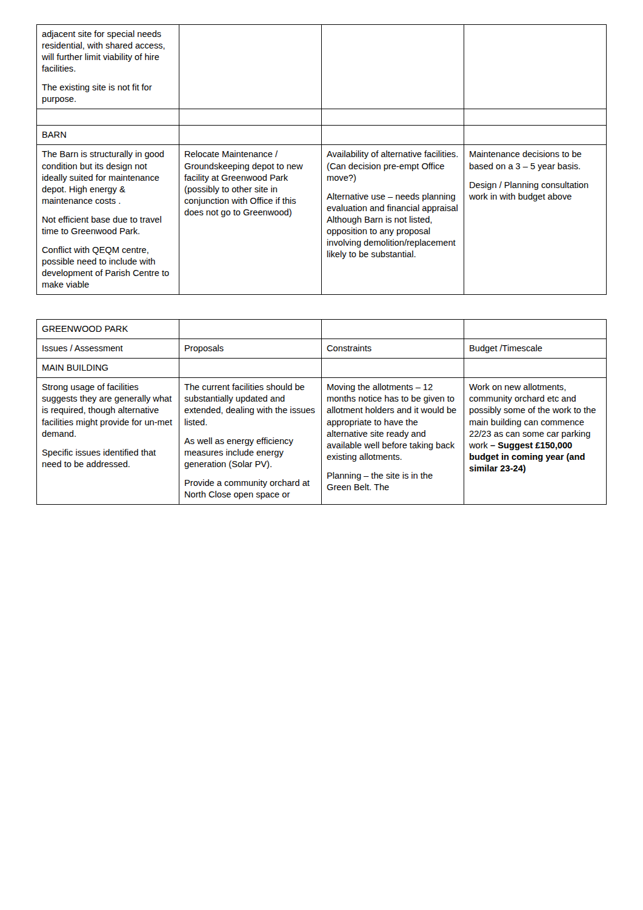| adjacent site for special needs residential, with shared access, will further limit viability of hire facilities. The existing site is not fit for purpose. | | | |
| BARN | | | |
| The Barn is structurally in good condition but its design not ideally suited for maintenance depot. High energy & maintenance costs . Not efficient base due to travel time to Greenwood Park. Conflict with QEQM centre, possible need to include with development of Parish Centre to make viable | Relocate Maintenance / Groundskeeping depot to new facility at Greenwood Park (possibly to other site in conjunction with Office if this does not go to Greenwood) | Availability of alternative facilities. (Can decision pre-empt Office move?) Alternative use – needs planning evaluation and financial appraisal Although Barn is not listed, opposition to any proposal involving demolition/replacement likely to be substantial. | Maintenance decisions to be based on a 3 – 5 year basis. Design / Planning consultation work in with budget above |
| GREENWOOD PARK | | | |
| Issues / Assessment | Proposals | Constraints | Budget /Timescale |
| MAIN BUILDING | | | |
| Strong usage of facilities suggests they are generally what is required, though alternative facilities might provide for un-met demand. Specific issues identified that need to be addressed. | The current facilities should be substantially updated and extended, dealing with the issues listed. As well as energy efficiency measures include energy generation (Solar PV). Provide a community orchard at North Close open space or | Moving the allotments – 12 months notice has to be given to allotment holders and it would be appropriate to have the alternative site ready and available well before taking back existing allotments. Planning – the site is in the Green Belt. The | Work on new allotments, community orchard etc and possibly some of the work to the main building can commence 22/23 as can some car parking work – Suggest £150,000 budget in coming year (and similar 23-24) |